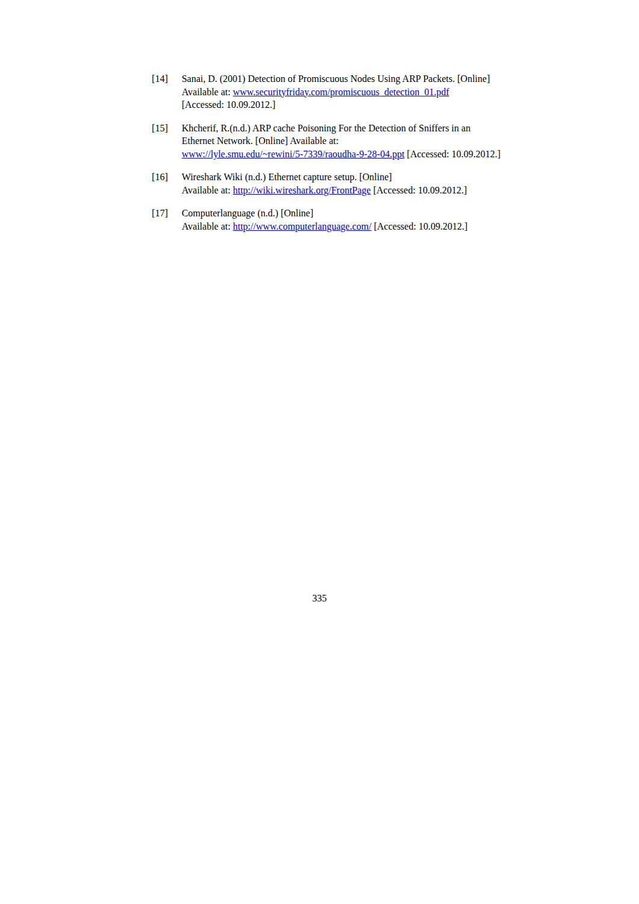[14] Sanai, D. (2001) Detection of Promiscuous Nodes Using ARP Packets. [Online]
Available at: www.securityfriday.com/promiscuous_detection_01.pdf
[Accessed: 10.09.2012.]
[15] Khcherif, R.(n.d.) ARP cache Poisoning For the Detection of Sniffers in an Ethernet Network. [Online] Available at:
www://lyle.smu.edu/~rewini/5-7339/raoudha-9-28-04.ppt [Accessed: 10.09.2012.]
[16] Wireshark Wiki (n.d.) Ethernet capture setup. [Online]
Available at: http://wiki.wireshark.org/FrontPage [Accessed: 10.09.2012.]
[17] Computerlanguage (n.d.) [Online]
Available at: http://www.computerlanguage.com/ [Accessed: 10.09.2012.]
335